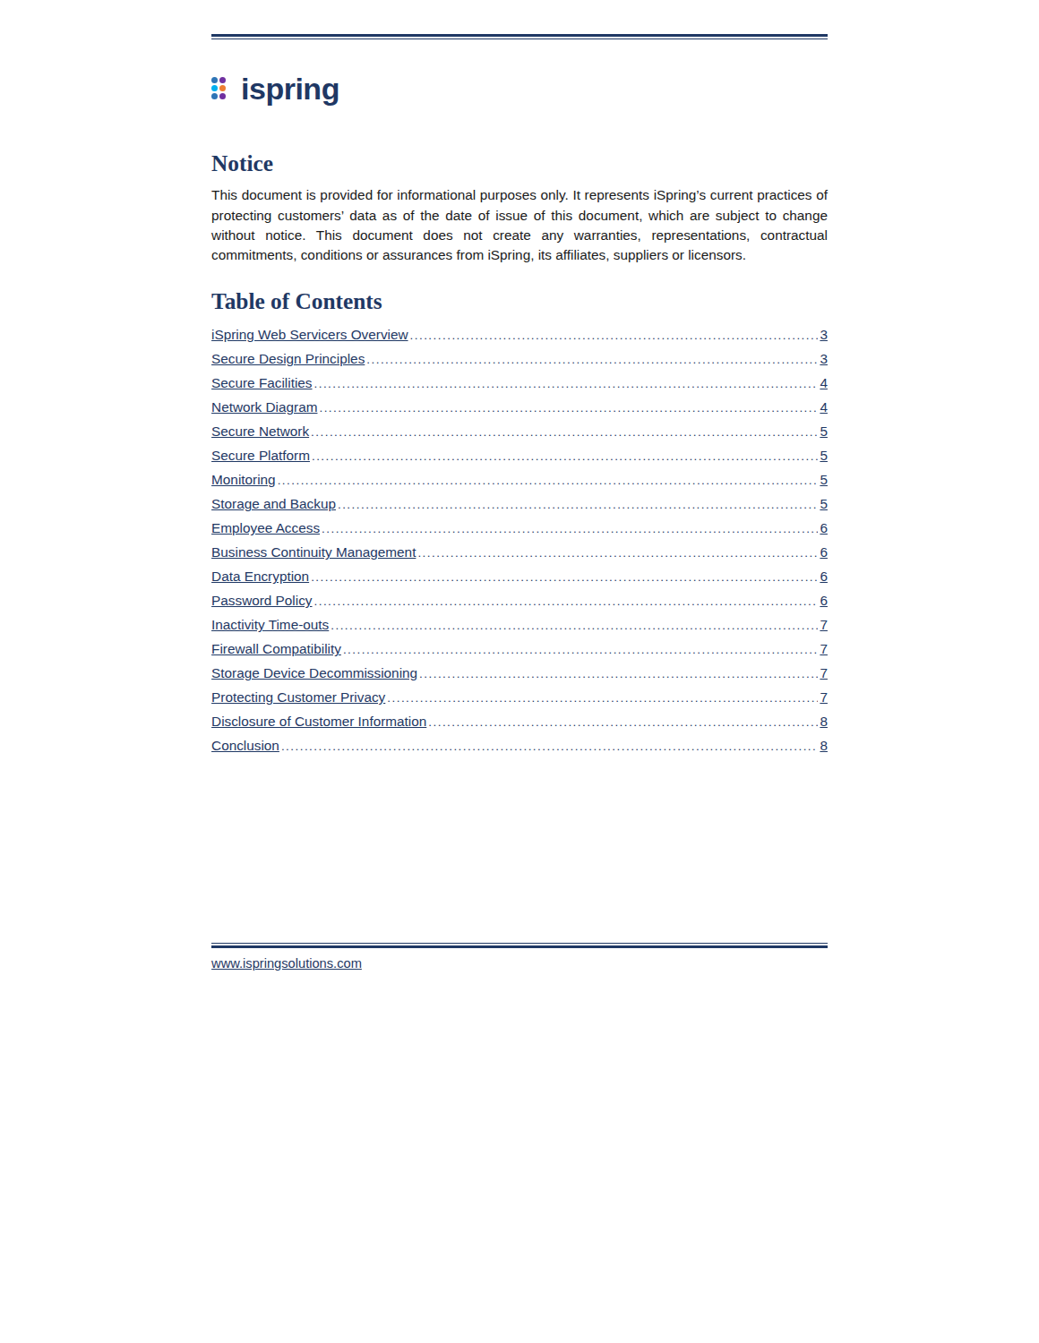ispring
Notice
This document is provided for informational purposes only. It represents iSpring’s current practices of protecting customers’ data as of the date of issue of this document, which are subject to change without notice. This document does not create any warranties, representations, contractual commitments, conditions or assurances from iSpring, its affiliates, suppliers or licensors.
Table of Contents
iSpring Web Servicers Overview........................................................................................................... 3
Secure Design Principles................................................................................................................. 3
Secure Facilities......................................................................................................................... 4
Network Diagram..................................................................................................................... 4
Secure Network......................................................................................................................... 5
Secure Platform......................................................................................................................... 5
Monitoring.............................................................................................................................. 5
Storage and Backup................................................................................................................... 5
Employee Access........................................................................................................................ 6
Business Continuity Management................................................................................................. 6
Data Encryption......................................................................................................................... 6
Password Policy......................................................................................................................... 6
Inactivity Time-outs................................................................................................................... 7
Firewall Compatibility................................................................................................................. 7
Storage Device Decommissioning................................................................................................. 7
Protecting Customer Privacy............................................................................................................. 7
Disclosure of Customer Information.............................................................................................. 8
Conclusion.............................................................................................................................. 8
www.ispringsolutions.com